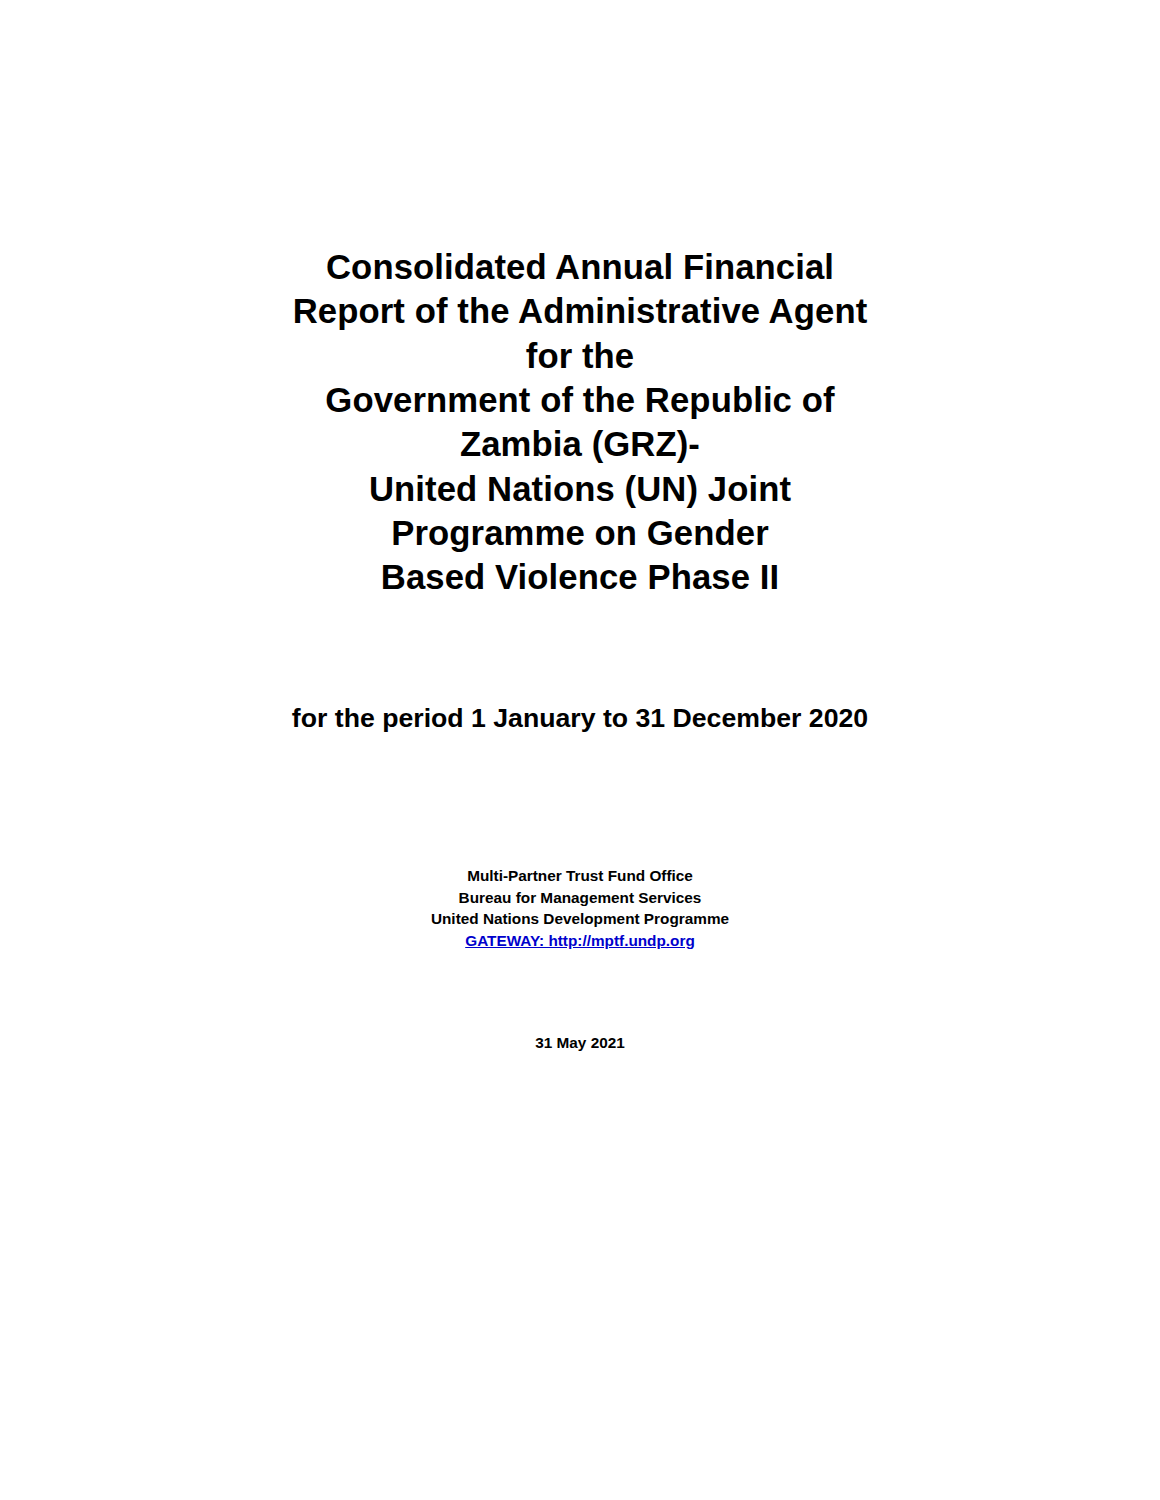Consolidated Annual Financial
Report of the Administrative Agent
for the
Government of the Republic of Zambia (GRZ)-
United Nations (UN) Joint Programme on Gender
Based Violence Phase II
for the period 1 January to 31 December 2020
Multi-Partner Trust Fund Office
Bureau for Management Services
United Nations Development Programme
GATEWAY: http://mptf.undp.org
31 May 2021